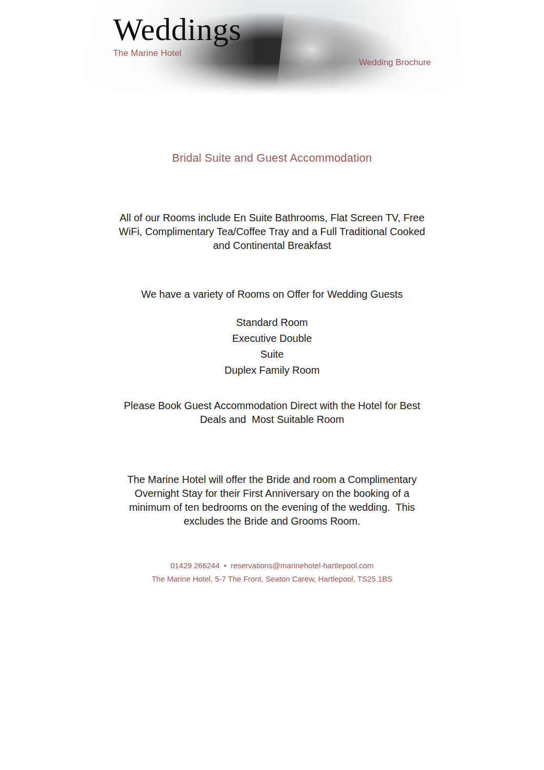Weddings
The Marine Hotel
Wedding Brochure
Bridal Suite and Guest Accommodation
All of our Rooms include En Suite Bathrooms, Flat Screen TV, Free WiFi, Complimentary Tea/Coffee Tray and a Full Traditional Cooked and Continental Breakfast
We have a variety of Rooms on Offer for Wedding Guests
Standard Room
Executive Double
Suite
Duplex Family Room
Please Book Guest Accommodation Direct with the Hotel for Best Deals and Most Suitable Room
The Marine Hotel will offer the Bride and room a Complimentary Overnight Stay for their First Anniversary on the booking of a minimum of ten bedrooms on the evening of the wedding. This excludes the Bride and Grooms Room.
01429 266244 • reservations@marinehotel-hartlepool.com
The Marine Hotel, 5-7 The Front, Seaton Carew, Hartlepool, TS25 1BS